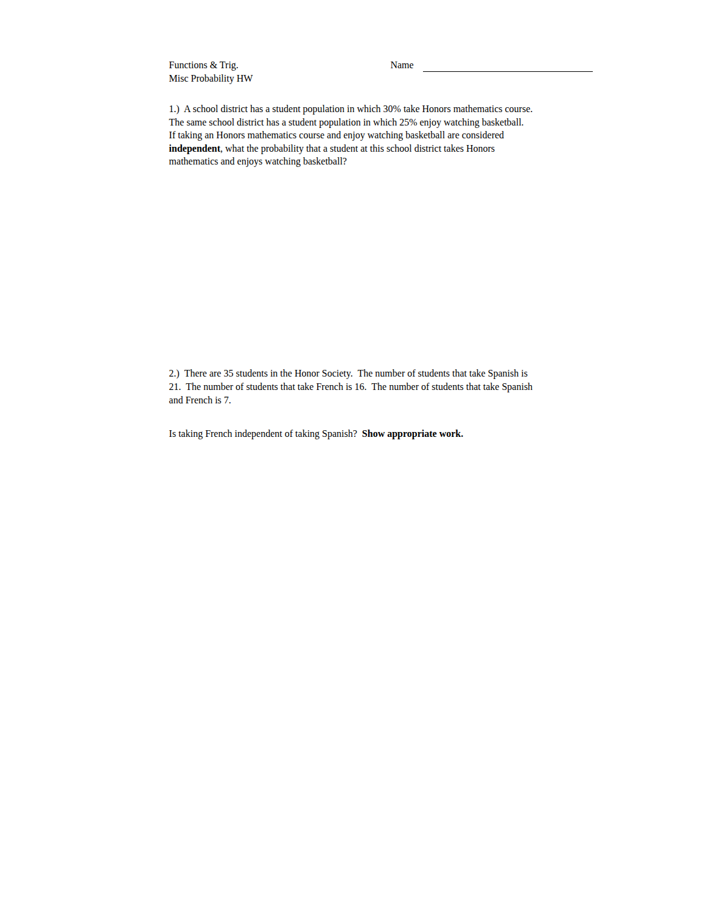Functions & Trig.
Name
Misc Probability HW
1.) A school district has a student population in which 30% take Honors mathematics course.
The same school district has a student population in which 25% enjoy watching basketball.
If taking an Honors mathematics course and enjoy watching basketball are considered independent, what the probability that a student at this school district takes Honors mathematics and enjoys watching basketball?
2.) There are 35 students in the Honor Society. The number of students that take Spanish is 21. The number of students that take French is 16. The number of students that take Spanish and French is 7.
Is taking French independent of taking Spanish? Show appropriate work.